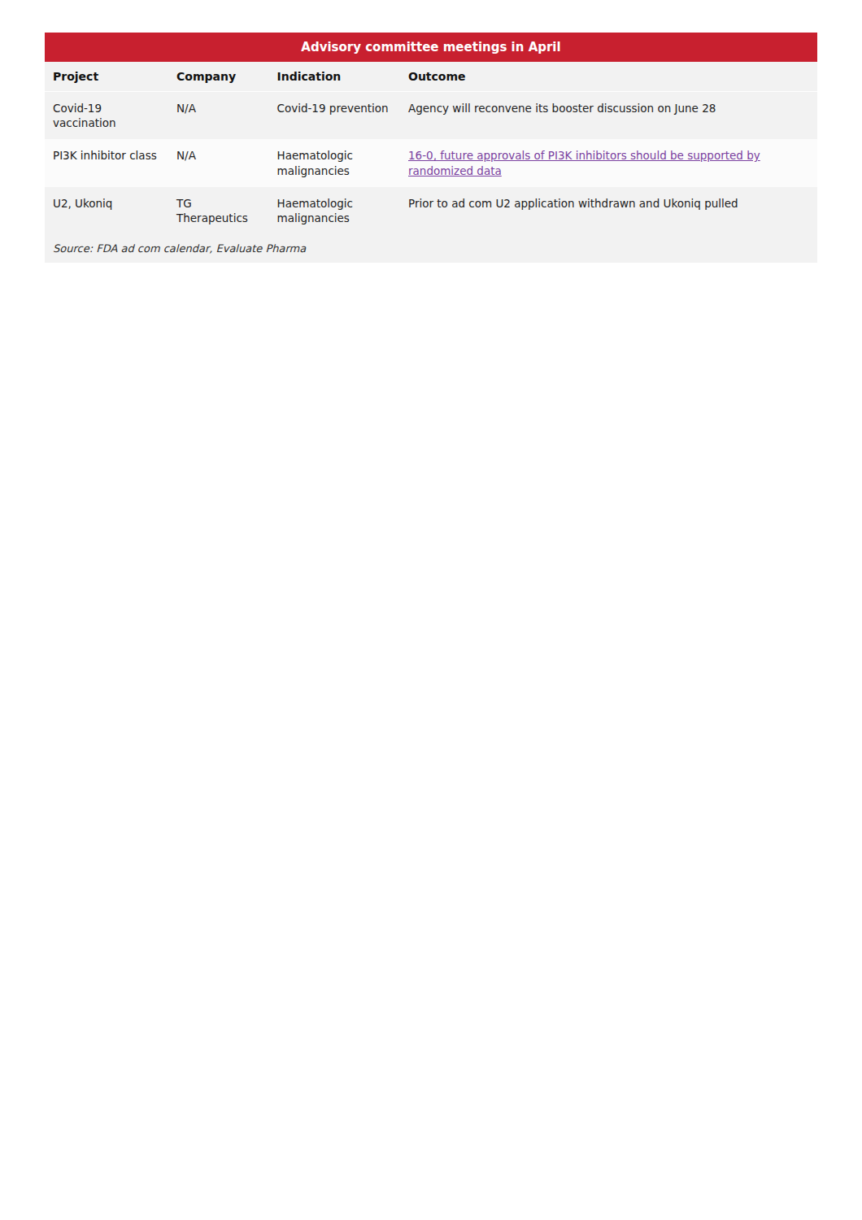Advisory committee meetings in April
| Project | Company | Indication | Outcome |
| --- | --- | --- | --- |
| Covid-19 vaccination | N/A | Covid-19 prevention | Agency will reconvene its booster discussion on June 28 |
| PI3K inhibitor class | N/A | Haematologic malignancies | 16-0, future approvals of PI3K inhibitors should be supported by randomized data |
| U2, Ukoniq | TG Therapeutics | Haematologic malignancies | Prior to ad com U2 application withdrawn and Ukoniq pulled |
| Source: FDA ad com calendar, Evaluate Pharma |